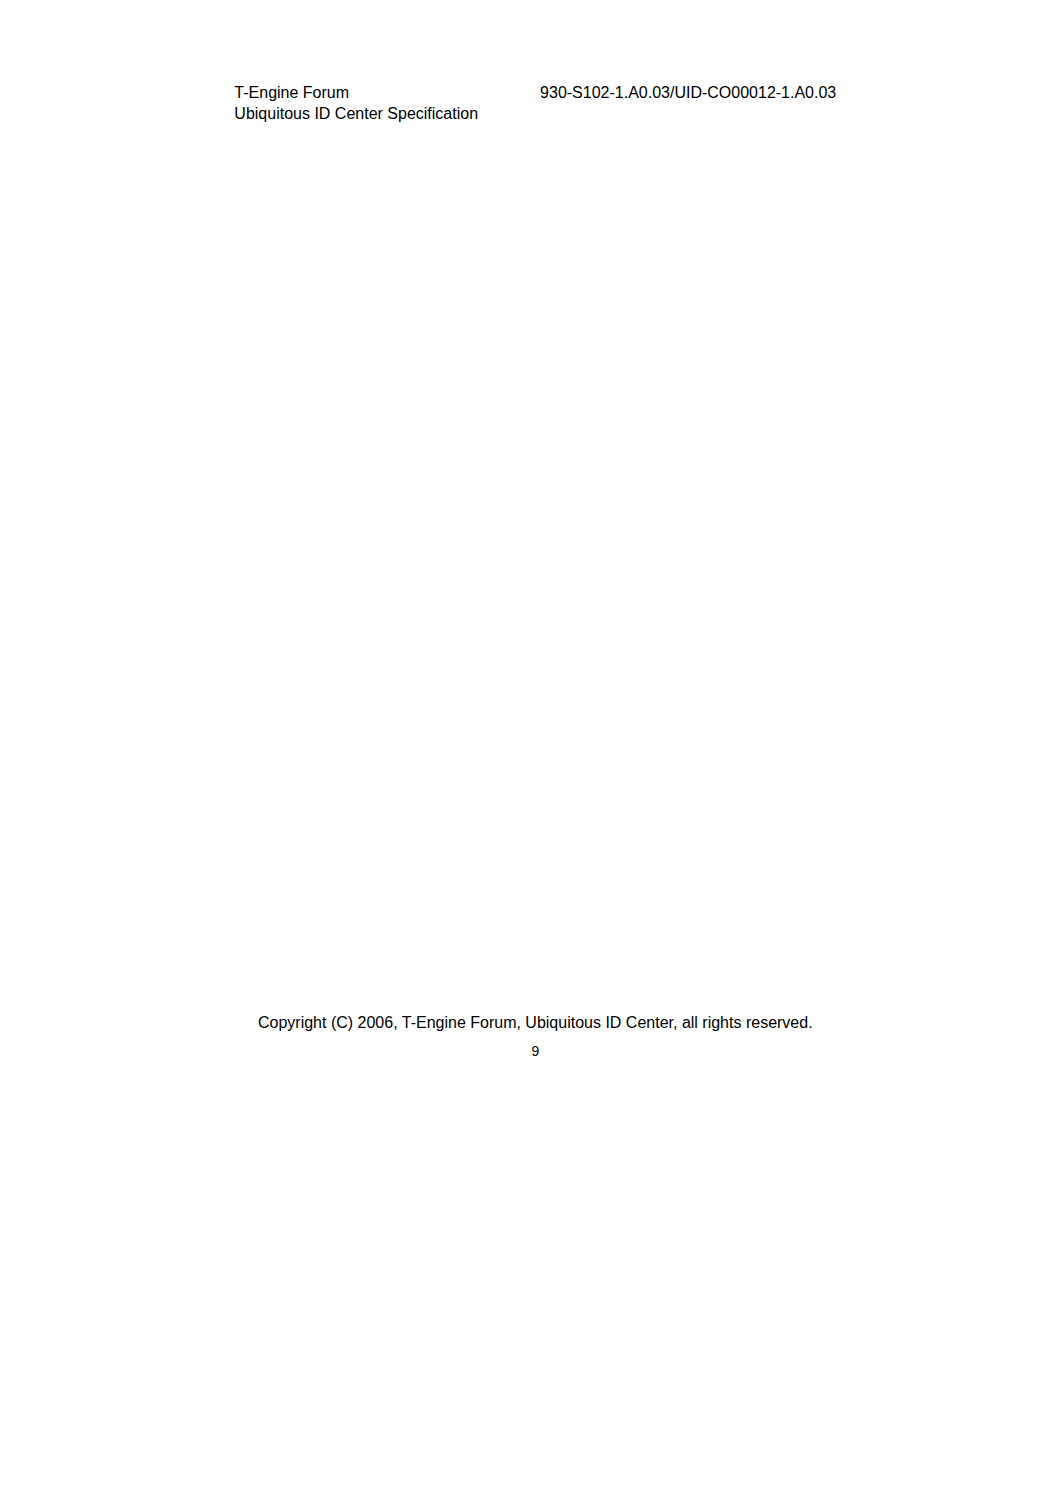T-Engine Forum Ubiquitous ID Center Specification
930-S102-1.A0.03/UID-CO00012-1.A0.03
Copyright (C) 2006, T-Engine Forum, Ubiquitous ID Center, all rights reserved. 9